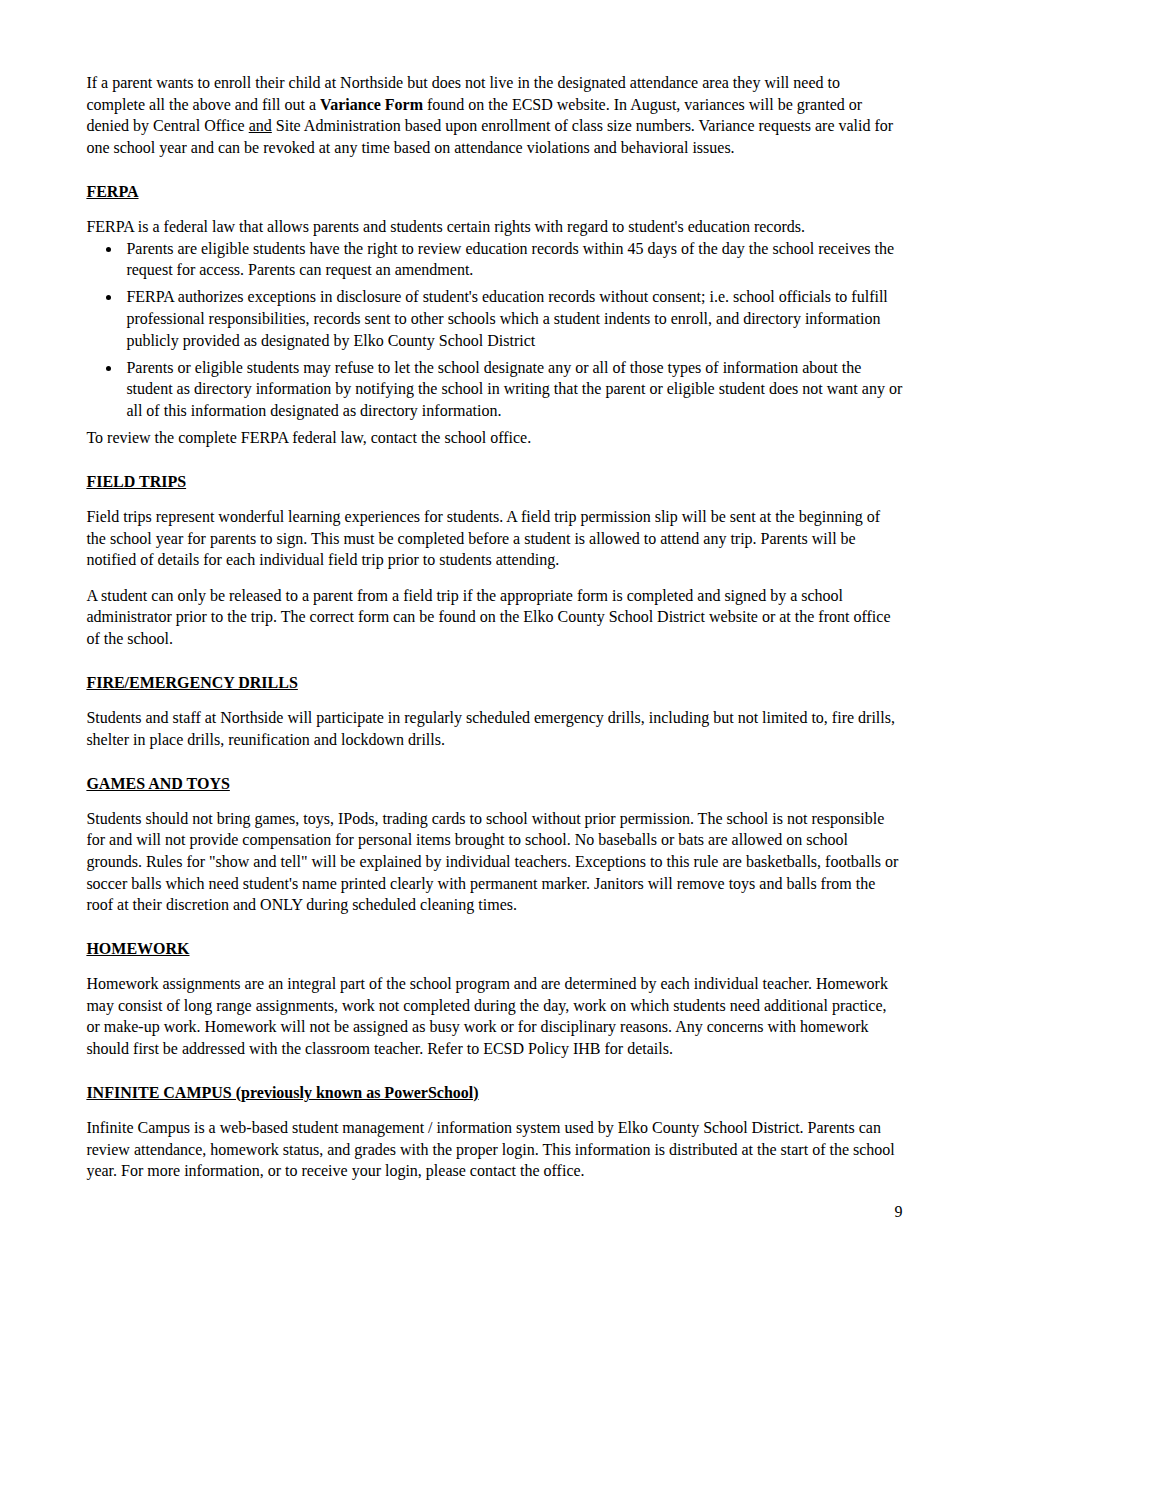If a parent wants to enroll their child at Northside but does not live in the designated attendance area they will need to complete all the above and fill out a Variance Form found on the ECSD website. In August, variances will be granted or denied by Central Office and Site Administration based upon enrollment of class size numbers. Variance requests are valid for one school year and can be revoked at any time based on attendance violations and behavioral issues.
FERPA
FERPA is a federal law that allows parents and students certain rights with regard to student's education records.
Parents are eligible students have the right to review education records within 45 days of the day the school receives the request for access. Parents can request an amendment.
FERPA authorizes exceptions in disclosure of student's education records without consent; i.e. school officials to fulfill professional responsibilities, records sent to other schools which a student indents to enroll, and directory information publicly provided as designated by Elko County School District
Parents or eligible students may refuse to let the school designate any or all of those types of information about the student as directory information by notifying the school in writing that the parent or eligible student does not want any or all of this information designated as directory information.
To review the complete FERPA federal law, contact the school office.
FIELD TRIPS
Field trips represent wonderful learning experiences for students. A field trip permission slip will be sent at the beginning of the school year for parents to sign. This must be completed before a student is allowed to attend any trip. Parents will be notified of details for each individual field trip prior to students attending.
A student can only be released to a parent from a field trip if the appropriate form is completed and signed by a school administrator prior to the trip. The correct form can be found on the Elko County School District website or at the front office of the school.
FIRE/EMERGENCY DRILLS
Students and staff at Northside will participate in regularly scheduled emergency drills, including but not limited to, fire drills, shelter in place drills, reunification and lockdown drills.
GAMES AND TOYS
Students should not bring games, toys, IPods, trading cards to school without prior permission. The school is not responsible for and will not provide compensation for personal items brought to school. No baseballs or bats are allowed on school grounds. Rules for "show and tell" will be explained by individual teachers. Exceptions to this rule are basketballs, footballs or soccer balls which need student's name printed clearly with permanent marker. Janitors will remove toys and balls from the roof at their discretion and ONLY during scheduled cleaning times.
HOMEWORK
Homework assignments are an integral part of the school program and are determined by each individual teacher. Homework may consist of long range assignments, work not completed during the day, work on which students need additional practice, or make-up work. Homework will not be assigned as busy work or for disciplinary reasons. Any concerns with homework should first be addressed with the classroom teacher. Refer to ECSD Policy IHB for details.
INFINITE CAMPUS (previously known as PowerSchool)
Infinite Campus is a web-based student management / information system used by Elko County School District. Parents can review attendance, homework status, and grades with the proper login. This information is distributed at the start of the school year. For more information, or to receive your login, please contact the office.
9